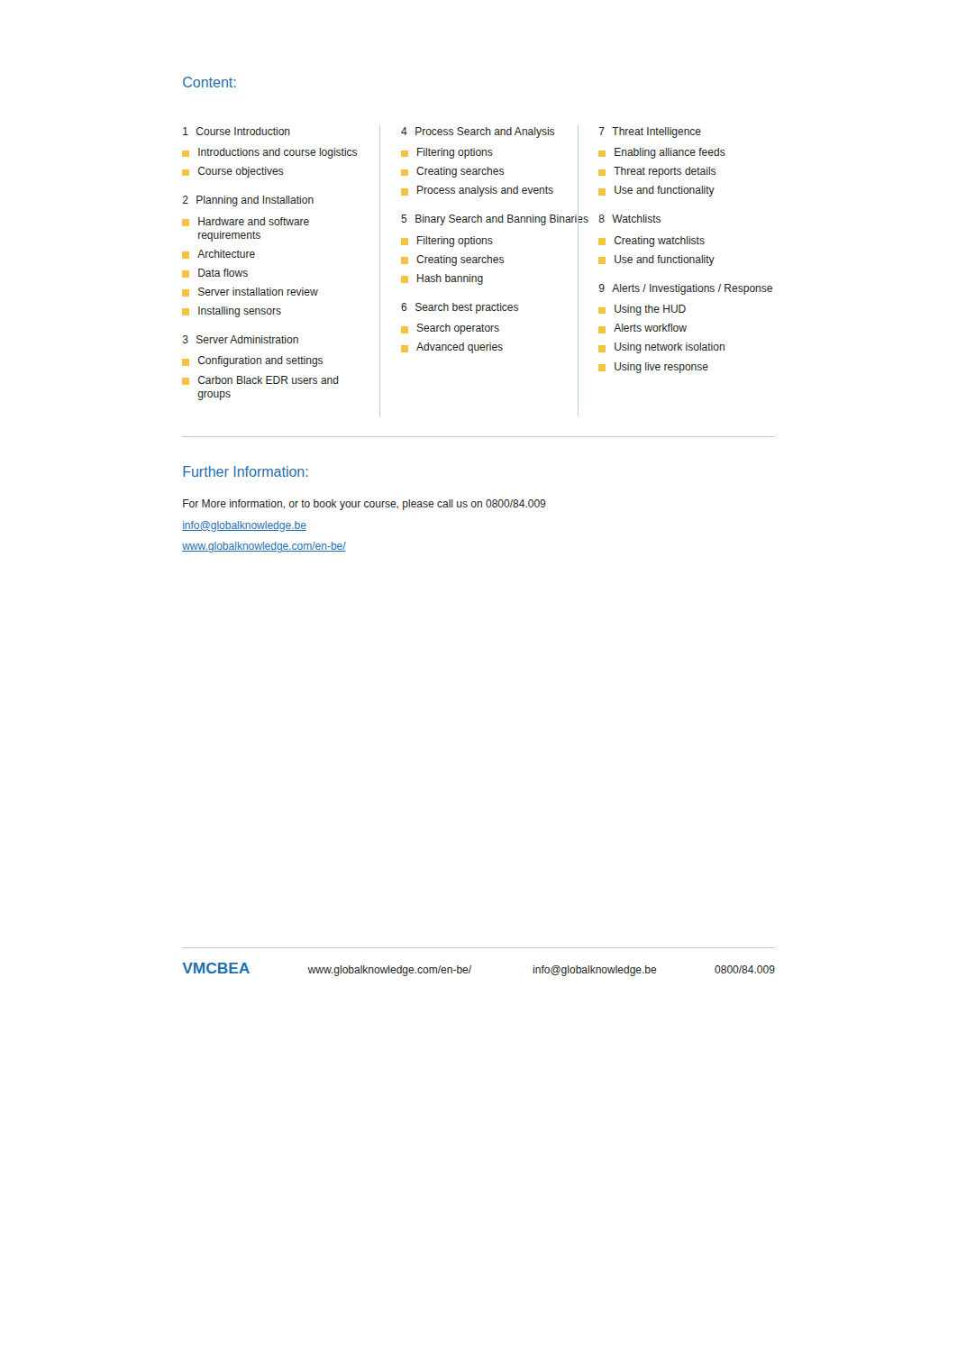Content:
1 Course Introduction
Introductions and course logistics
Course objectives
2 Planning and Installation
Hardware and software requirements
Architecture
Data flows
Server installation review
Installing sensors
3 Server Administration
Configuration and settings
Carbon Black EDR users and groups
4 Process Search and Analysis
Filtering options
Creating searches
Process analysis and events
5 Binary Search and Banning Binaries
Filtering options
Creating searches
Hash banning
6 Search best practices
Search operators
Advanced queries
7 Threat Intelligence
Enabling alliance feeds
Threat reports details
Use and functionality
8 Watchlists
Creating watchlists
Use and functionality
9 Alerts / Investigations / Response
Using the HUD
Alerts workflow
Using network isolation
Using live response
Further Information:
For More information, or to book your course, please call us on 0800/84.009
info@globalknowledge.be
www.globalknowledge.com/en-be/
VMCBEA
www.globalknowledge.com/en-be/ info@globalknowledge.be
0800/84.009